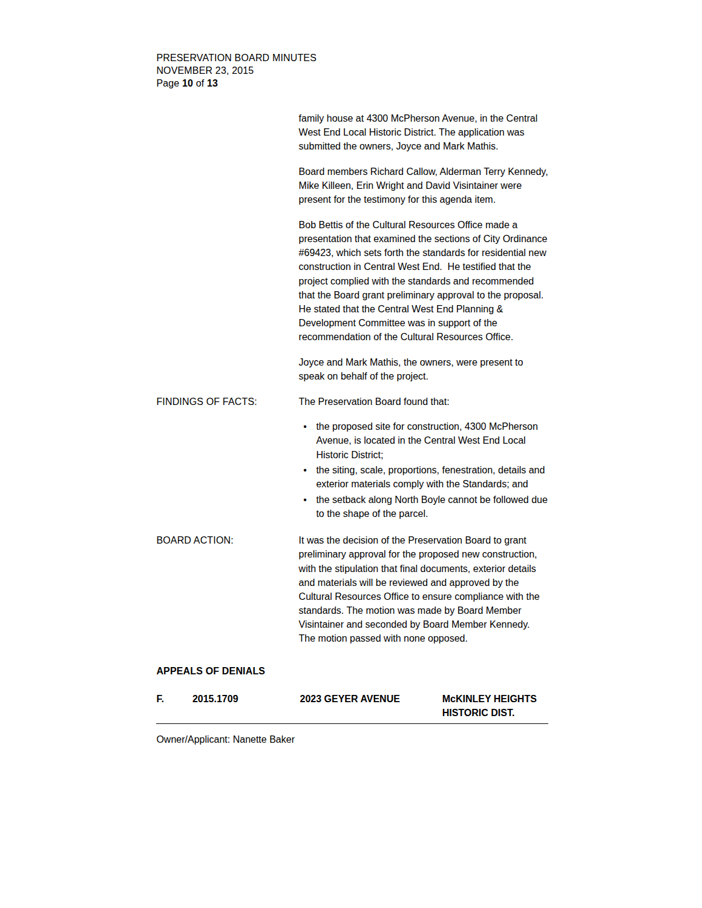PRESERVATION BOARD MINUTES
NOVEMBER 23, 2015
Page 10 of 13
family house at 4300 McPherson Avenue, in the Central West End Local Historic District. The application was submitted the owners, Joyce and Mark Mathis.
Board members Richard Callow, Alderman Terry Kennedy, Mike Killeen, Erin Wright and David Visintainer were present for the testimony for this agenda item.
Bob Bettis of the Cultural Resources Office made a presentation that examined the sections of City Ordinance #69423, which sets forth the standards for residential new construction in Central West End. He testified that the project complied with the standards and recommended that the Board grant preliminary approval to the proposal. He stated that the Central West End Planning & Development Committee was in support of the recommendation of the Cultural Resources Office.
Joyce and Mark Mathis, the owners, were present to speak on behalf of the project.
FINDINGS OF FACTS:
The Preservation Board found that:
the proposed site for construction, 4300 McPherson Avenue, is located in the Central West End Local Historic District;
the siting, scale, proportions, fenestration, details and exterior materials comply with the Standards; and
the setback along North Boyle cannot be followed due to the shape of the parcel.
BOARD ACTION:
It was the decision of the Preservation Board to grant preliminary approval for the proposed new construction, with the stipulation that final documents, exterior details and materials will be reviewed and approved by the Cultural Resources Office to ensure compliance with the standards. The motion was made by Board Member Visintainer and seconded by Board Member Kennedy. The motion passed with none opposed.
APPEALS OF DENIALS
F.
2015.1709
2023 GEYER AVENUE
McKINLEY HEIGHTS HISTORIC DIST.
Owner/Applicant: Nanette Baker